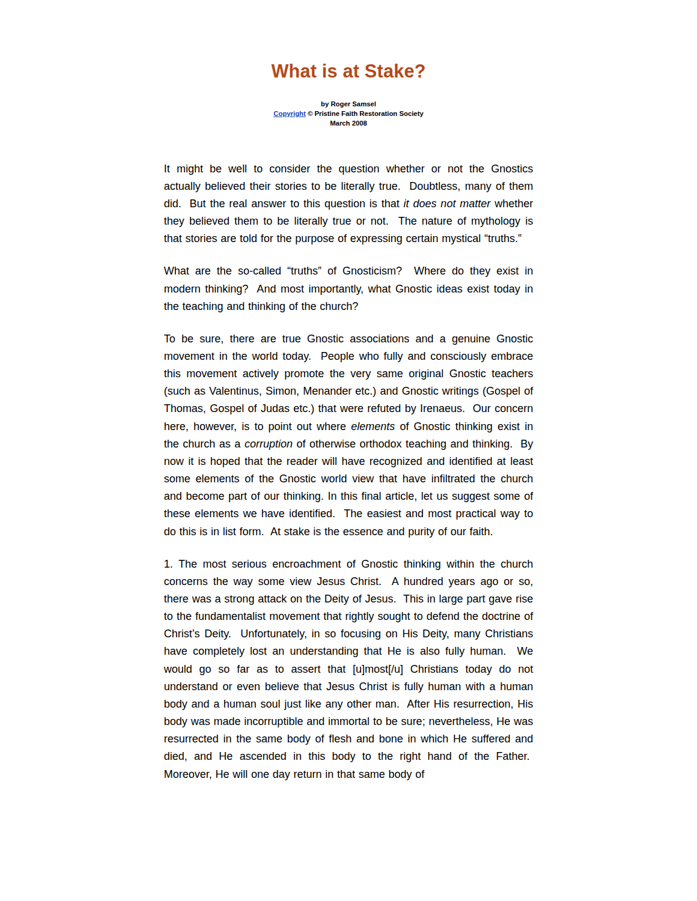What is at Stake?
by Roger Samsel
Copyright © Pristine Faith Restoration Society
March 2008
It might be well to consider the question whether or not the Gnostics actually believed their stories to be literally true. Doubtless, many of them did. But the real answer to this question is that it does not matter whether they believed them to be literally true or not. The nature of mythology is that stories are told for the purpose of expressing certain mystical “truths.”
What are the so-called “truths” of Gnosticism? Where do they exist in modern thinking? And most importantly, what Gnostic ideas exist today in the teaching and thinking of the church?
To be sure, there are true Gnostic associations and a genuine Gnostic movement in the world today. People who fully and consciously embrace this movement actively promote the very same original Gnostic teachers (such as Valentinus, Simon, Menander etc.) and Gnostic writings (Gospel of Thomas, Gospel of Judas etc.) that were refuted by Irenaeus. Our concern here, however, is to point out where elements of Gnostic thinking exist in the church as a corruption of otherwise orthodox teaching and thinking. By now it is hoped that the reader will have recognized and identified at least some elements of the Gnostic world view that have infiltrated the church and become part of our thinking. In this final article, let us suggest some of these elements we have identified. The easiest and most practical way to do this is in list form. At stake is the essence and purity of our faith.
1. The most serious encroachment of Gnostic thinking within the church concerns the way some view Jesus Christ. A hundred years ago or so, there was a strong attack on the Deity of Jesus. This in large part gave rise to the fundamentalist movement that rightly sought to defend the doctrine of Christ’s Deity. Unfortunately, in so focusing on His Deity, many Christians have completely lost an understanding that He is also fully human. We would go so far as to assert that [u]most[/u] Christians today do not understand or even believe that Jesus Christ is fully human with a human body and a human soul just like any other man. After His resurrection, His body was made incorruptible and immortal to be sure; nevertheless, He was resurrected in the same body of flesh and bone in which He suffered and died, and He ascended in this body to the right hand of the Father. Moreover, He will one day return in that same body of